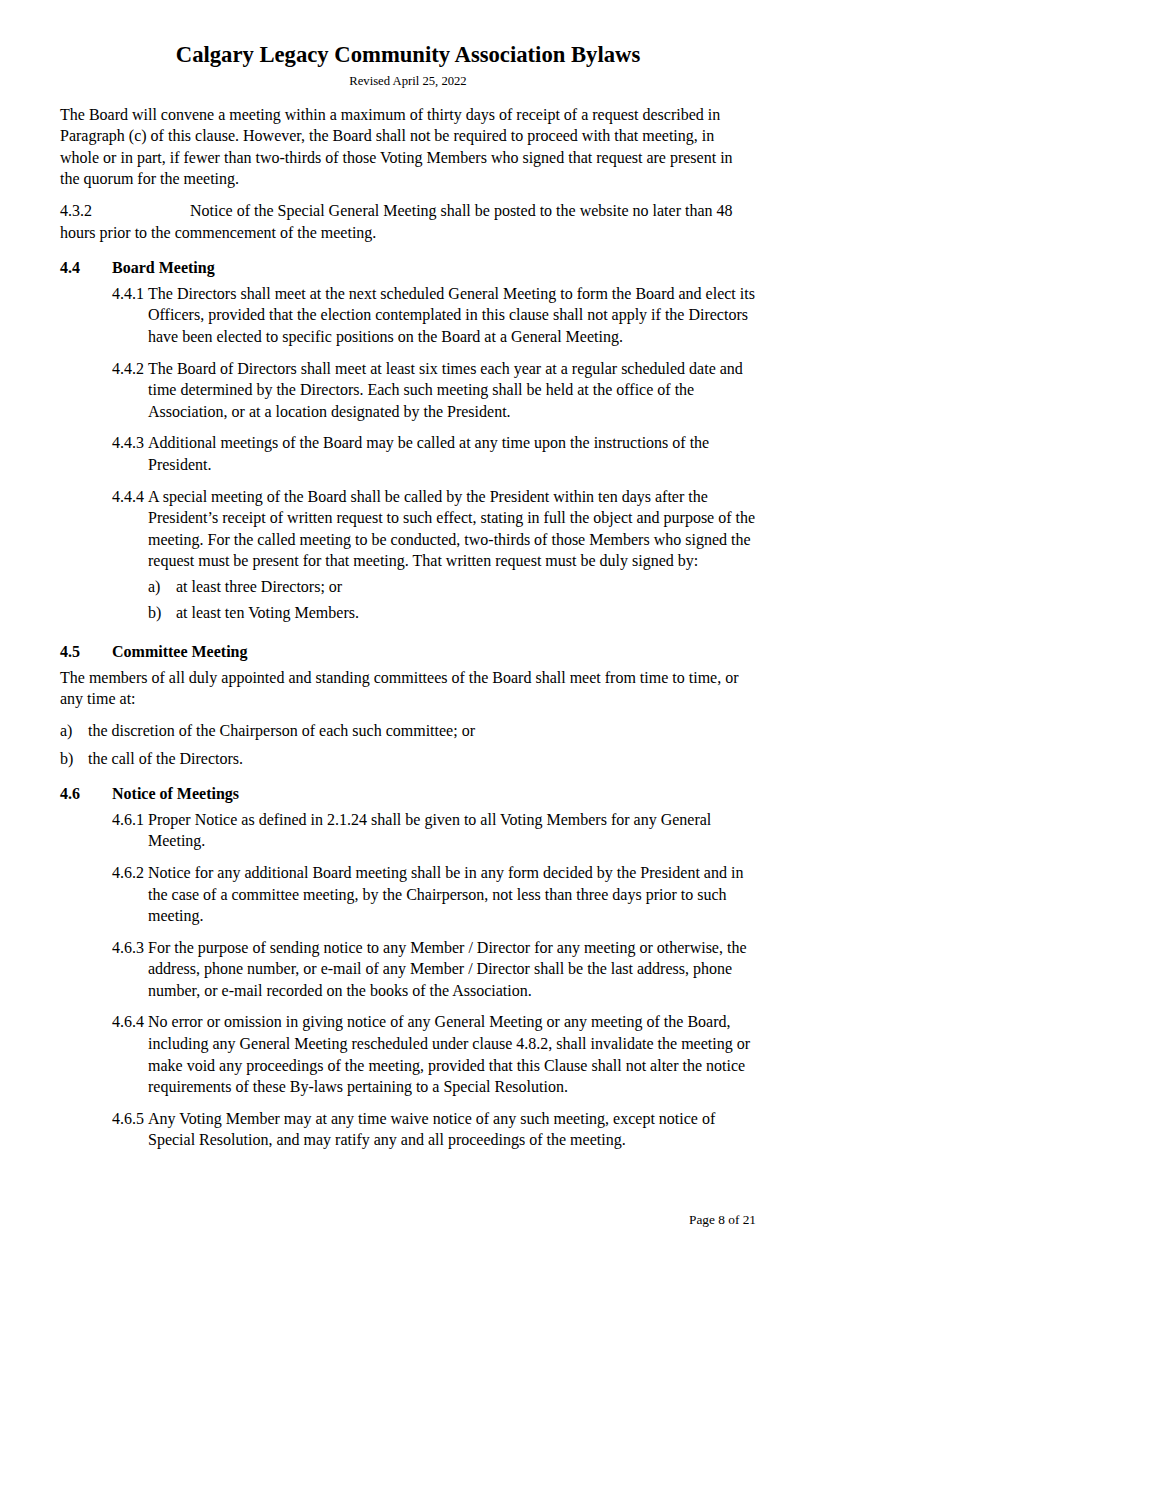Calgary Legacy Community Association Bylaws
Revised April 25, 2022
The Board will convene a meeting within a maximum of thirty days of receipt of a request described in Paragraph (c) of this clause. However, the Board shall not be required to proceed with that meeting, in whole or in part, if fewer than two-thirds of those Voting Members who signed that request are present in the quorum for the meeting.
4.3.2 Notice of the Special General Meeting shall be posted to the website no later than 48 hours prior to the commencement of the meeting.
4.4 Board Meeting
4.4.1 The Directors shall meet at the next scheduled General Meeting to form the Board and elect its Officers, provided that the election contemplated in this clause shall not apply if the Directors have been elected to specific positions on the Board at a General Meeting.
4.4.2 The Board of Directors shall meet at least six times each year at a regular scheduled date and time determined by the Directors. Each such meeting shall be held at the office of the Association, or at a location designated by the President.
4.4.3 Additional meetings of the Board may be called at any time upon the instructions of the President.
4.4.4 A special meeting of the Board shall be called by the President within ten days after the President’s receipt of written request to such effect, stating in full the object and purpose of the meeting. For the called meeting to be conducted, two-thirds of those Members who signed the request must be present for that meeting. That written request must be duly signed by:
a) at least three Directors; or
b) at least ten Voting Members.
4.5 Committee Meeting
The members of all duly appointed and standing committees of the Board shall meet from time to time, or any time at:
a) the discretion of the Chairperson of each such committee; or
b) the call of the Directors.
4.6 Notice of Meetings
4.6.1 Proper Notice as defined in 2.1.24 shall be given to all Voting Members for any General Meeting.
4.6.2 Notice for any additional Board meeting shall be in any form decided by the President and in the case of a committee meeting, by the Chairperson, not less than three days prior to such meeting.
4.6.3 For the purpose of sending notice to any Member / Director for any meeting or otherwise, the address, phone number, or e-mail of any Member / Director shall be the last address, phone number, or e-mail recorded on the books of the Association.
4.6.4 No error or omission in giving notice of any General Meeting or any meeting of the Board, including any General Meeting rescheduled under clause 4.8.2, shall invalidate the meeting or make void any proceedings of the meeting, provided that this Clause shall not alter the notice requirements of these By-laws pertaining to a Special Resolution.
4.6.5 Any Voting Member may at any time waive notice of any such meeting, except notice of Special Resolution, and may ratify any and all proceedings of the meeting.
Page 8 of 21